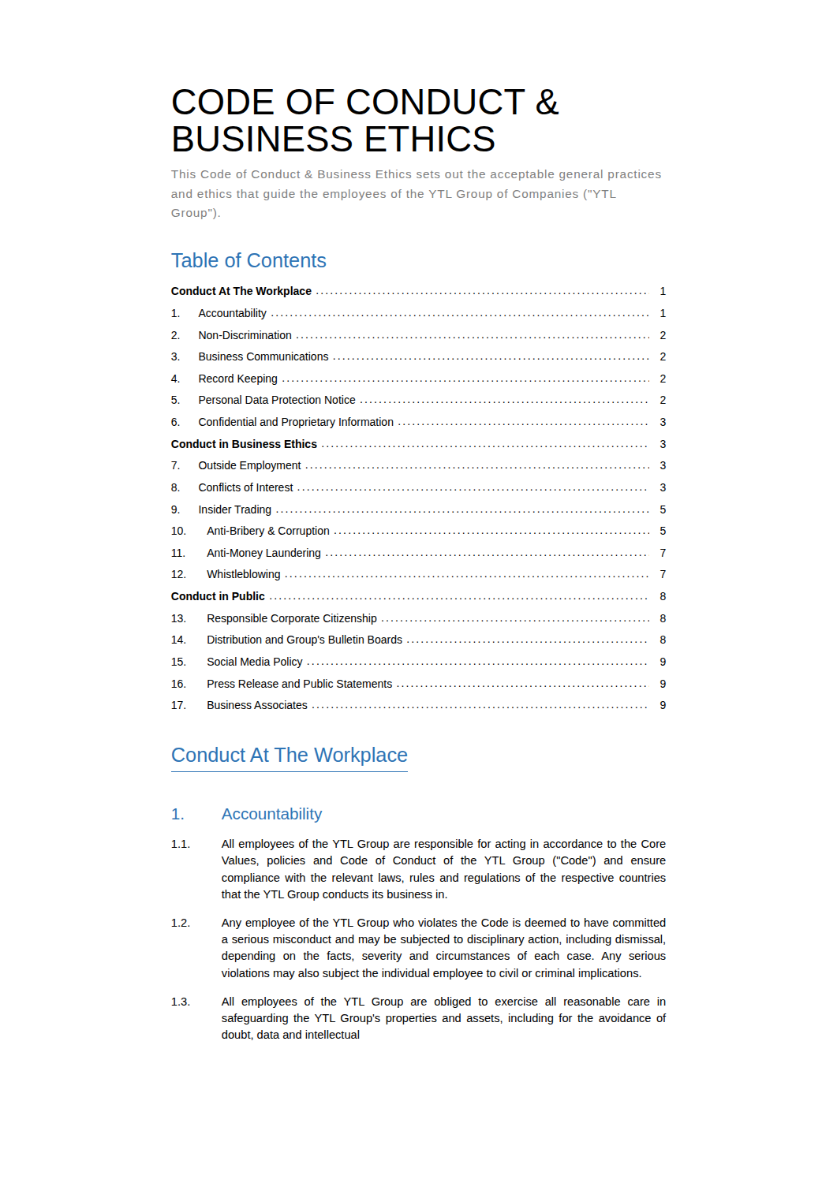CODE OF CONDUCT & BUSINESS ETHICS
This Code of Conduct & Business Ethics sets out the acceptable general practices and ethics that guide the employees of the YTL Group of Companies ("YTL Group").
Table of Contents
Conduct At The Workplace ........................................................................................................... 1
1. Accountability ................................................................................................................. 1
2. Non-Discrimination ......................................................................................................... 2
3. Business Communications ............................................................................................. 2
4. Record Keeping ........................................................................................................... 2
5. Personal Data Protection Notice ....................................................................................... 2
6. Confidential and Proprietary Information ............................................................................. 3
Conduct in Business Ethics ....................................................................................................... 3
7. Outside Employment ..................................................................................................... 3
8. Conflicts of Interest ....................................................................................................... 3
9. Insider Trading ............................................................................................................. 5
10. Anti-Bribery & Corruption ............................................................................................. 5
11. Anti-Money Laundering ................................................................................................ 7
12. Whistleblowing ......................................................................................................... 7
Conduct in Public ......................................................................................................................... 8
13. Responsible Corporate Citizenship ................................................................................. 8
14. Distribution and Group's Bulletin Boards ......................................................................... 8
15. Social Media Policy ................................................................................................. 9
16. Press Release and Public Statements ............................................................................. 9
17. Business Associates ............................................................................................. 9
Conduct At The Workplace
1. Accountability
1.1.
All employees of the YTL Group are responsible for acting in accordance to the Core Values, policies and Code of Conduct of the YTL Group ("Code") and ensure compliance with the relevant laws, rules and regulations of the respective countries that the YTL Group conducts its business in.
1.2.
Any employee of the YTL Group who violates the Code is deemed to have committed a serious misconduct and may be subjected to disciplinary action, including dismissal, depending on the facts, severity and circumstances of each case. Any serious violations may also subject the individual employee to civil or criminal implications.
1.3.
All employees of the YTL Group are obliged to exercise all reasonable care in safeguarding the YTL Group's properties and assets, including for the avoidance of doubt, data and intellectual